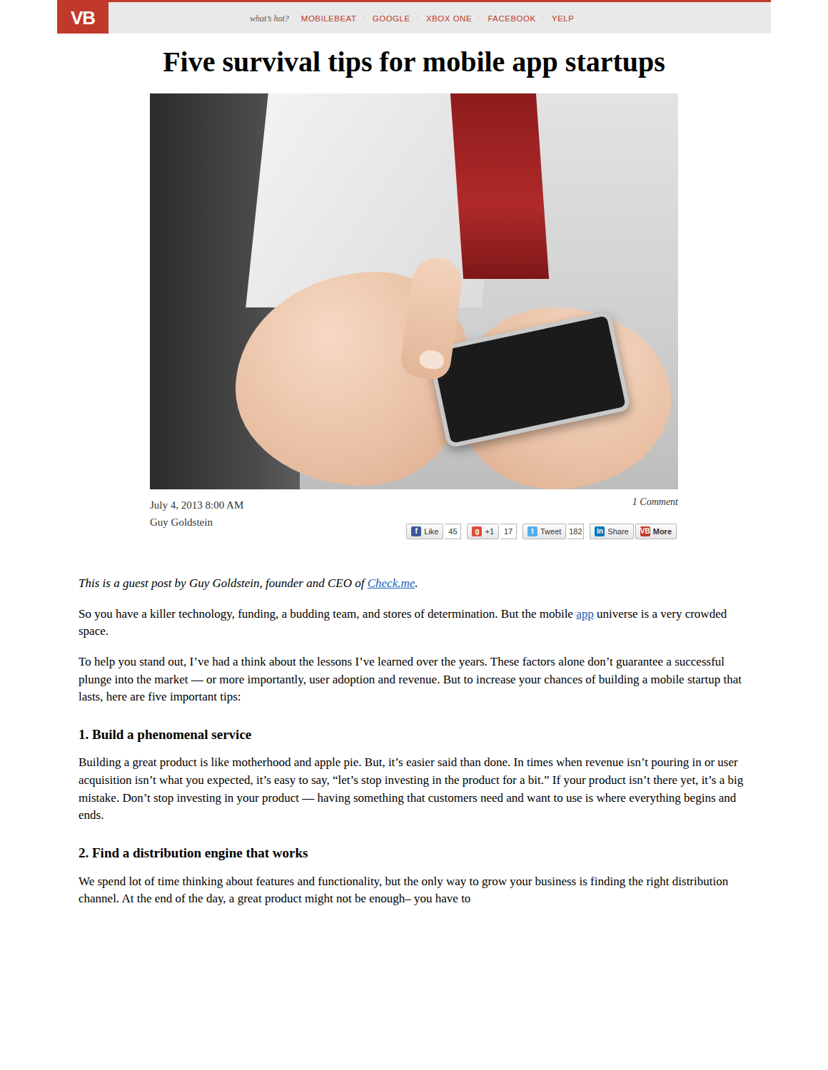VB
what’s hot? MOBILEBEAT· GOOGLE· XBOX ONE· FACEBOOK· YELP
Five survival tips for mobile app startups
July 4, 2013 8:00 AM
Guy Goldstein
1 Comment
f Like 45 g+117 t Tweet 182 in Share VBMore
This is a guest post by Guy Goldstein, founder and CEO of Check.me.
So you have a killer technology, funding, a budding team, and stores of determination. But the mobile app universe is a very crowded space.
To help you stand out, I’ve had a think about the lessons I’ve learned over the years. These factors alone don’t guarantee a successful plunge into the market — or more importantly, user adoption and revenue. But to increase your chances of building a mobile startup that lasts, here are five important tips:
1. Build a phenomenal service
Building a great product is like motherhood and apple pie. But, it’s easier said than done. In times when revenue isn’t pouring in or user acquisition isn’t what you expected, it’s easy to say, “let’s stop investing in the product for a bit.” If your product isn’t there yet, it’s a big mistake. Don’t stop investing in your product — having something that customers need and want to use is where everything begins and ends.
2. Find a distribution engine that works
We spend lot of time thinking about features and functionality, but the only way to grow your business is finding the right distribution channel. At the end of the day, a great product might not be enough– you have to